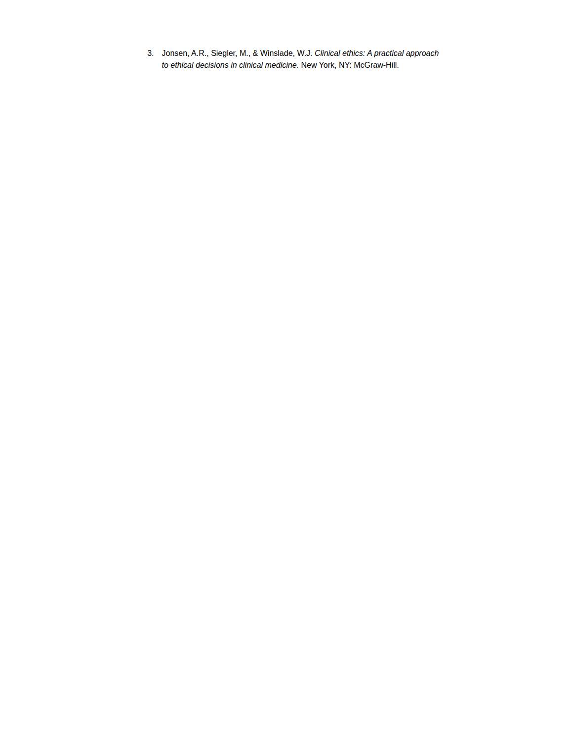Jonsen, A.R., Siegler, M., & Winslade, W.J. Clinical ethics: A practical approach to ethical decisions in clinical medicine. New York, NY: McGraw-Hill.